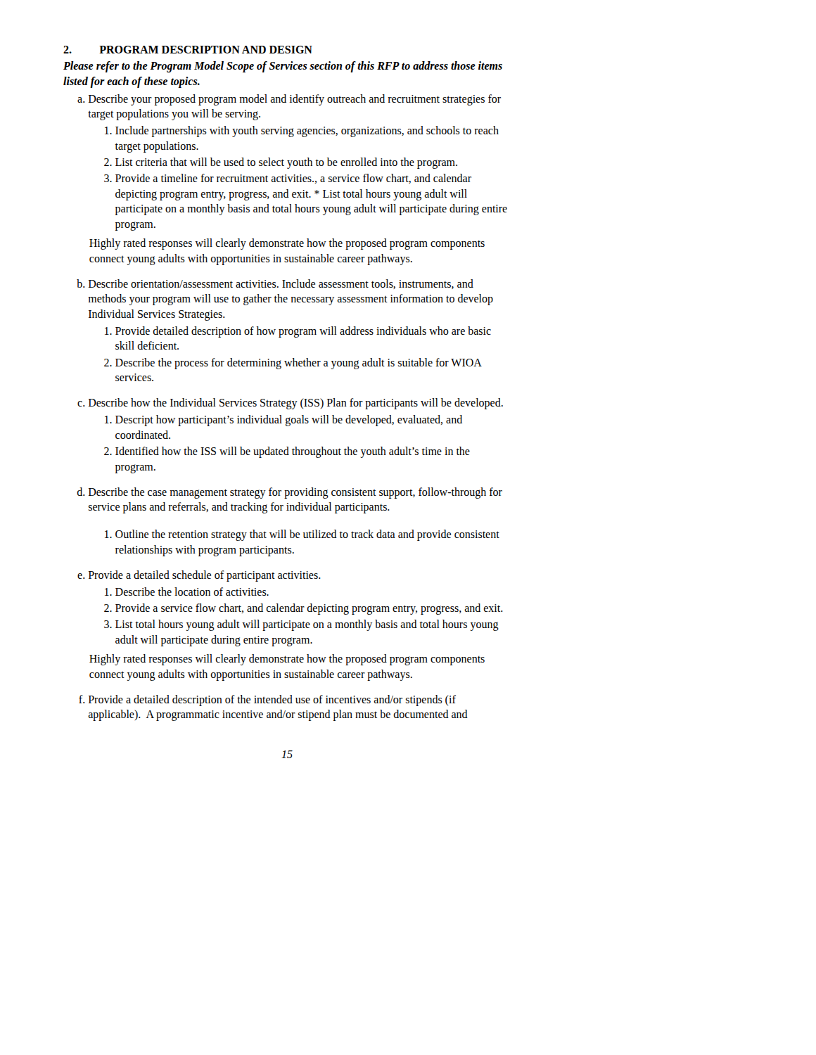2.
PROGRAM DESCRIPTION AND DESIGN
Please refer to the Program Model Scope of Services section of this RFP to address those items listed for each of these topics.
Describe your proposed program model and identify outreach and recruitment strategies for target populations you will be serving.
Include partnerships with youth serving agencies, organizations, and schools to reach target populations.
List criteria that will be used to select youth to be enrolled into the program.
Provide a timeline for recruitment activities., a service flow chart, and calendar depicting program entry, progress, and exit. * List total hours young adult will participate on a monthly basis and total hours young adult will participate during entire program.
Highly rated responses will clearly demonstrate how the proposed program components connect young adults with opportunities in sustainable career pathways.
Describe orientation/assessment activities. Include assessment tools, instruments, and methods your program will use to gather the necessary assessment information to develop Individual Services Strategies.
Provide detailed description of how program will address individuals who are basic skill deficient.
Describe the process for determining whether a young adult is suitable for WIOA services.
Describe how the Individual Services Strategy (ISS) Plan for participants will be developed.
Descript how participant’s individual goals will be developed, evaluated, and coordinated.
Identified how the ISS will be updated throughout the youth adult’s time in the program.
Describe the case management strategy for providing consistent support, follow-through for service plans and referrals, and tracking for individual participants.
Outline the retention strategy that will be utilized to track data and provide consistent relationships with program participants.
Provide a detailed schedule of participant activities.
Describe the location of activities.
Provide a service flow chart, and calendar depicting program entry, progress, and exit.
List total hours young adult will participate on a monthly basis and total hours young adult will participate during entire program.
Highly rated responses will clearly demonstrate how the proposed program components connect young adults with opportunities in sustainable career pathways.
Provide a detailed description of the intended use of incentives and/or stipends (if applicable). A programmatic incentive and/or stipend plan must be documented and
15